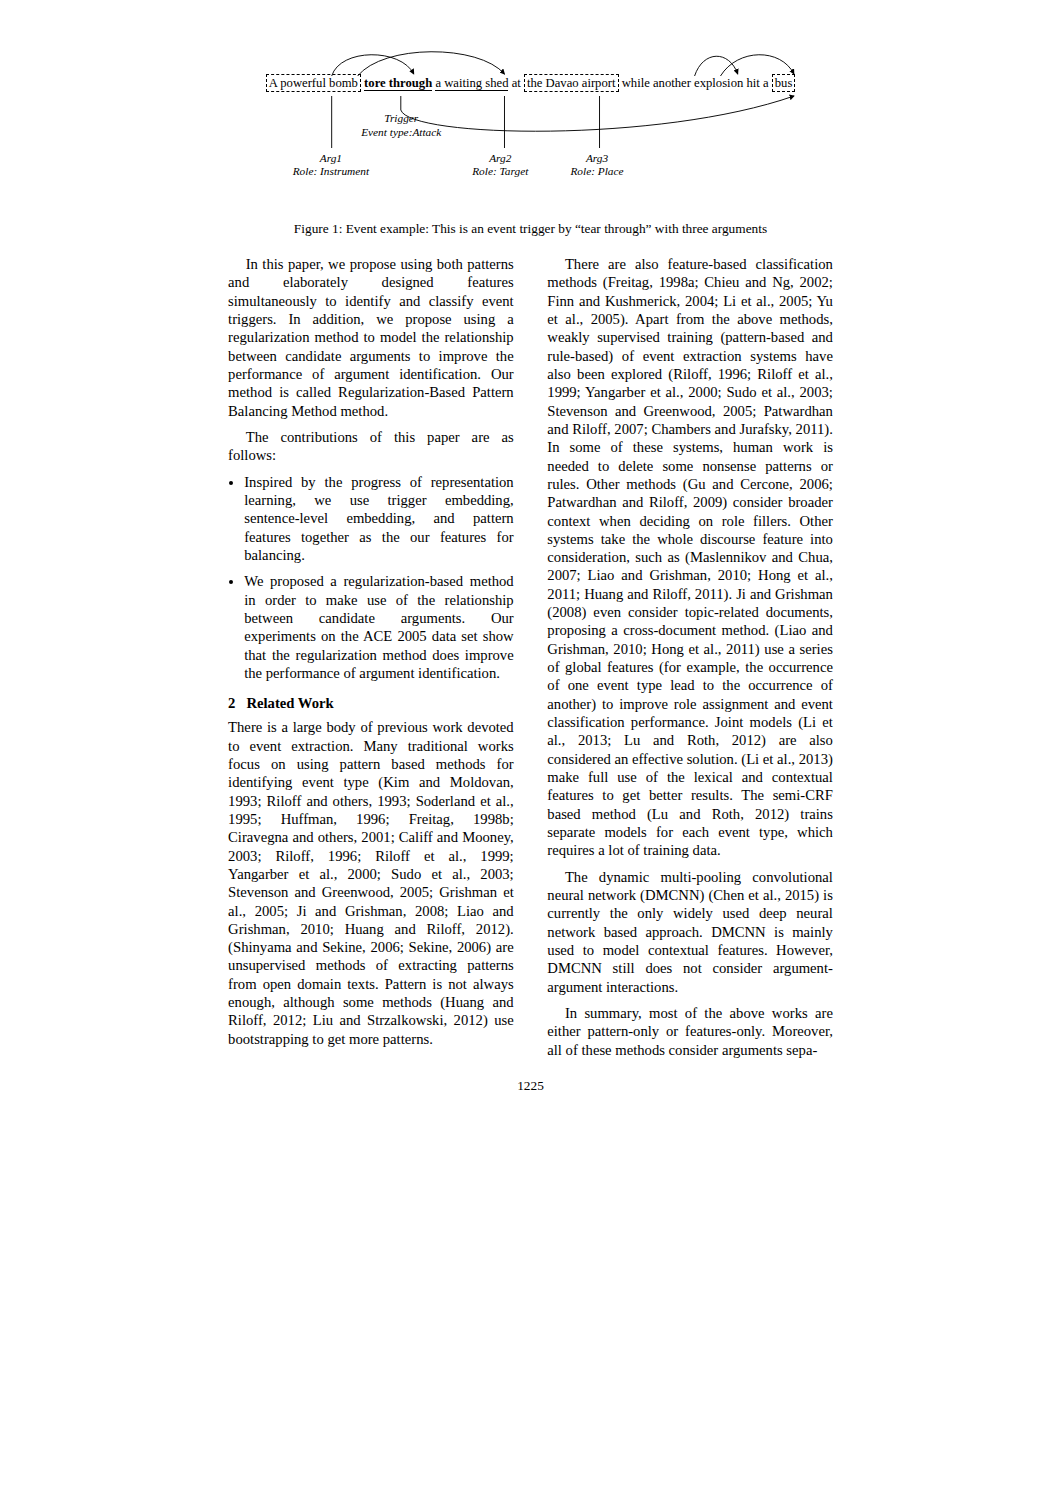A powerful bomb tore through a waiting shed at the Davao airport while another explosion hit a bus
Trigger
Event type:Attack
Arg1
Role: Instrument
Arg2
Role: Target
Arg3
Role: Place
Figure 1: Event example: This is an event trigger by “tear through” with three arguments
In this paper, we propose using both patterns and elaborately designed features simultaneously to identify and classify event triggers. In addition, we propose using a regularization method to model the relationship between candidate arguments to improve the performance of argument identification. Our method is called Regularization-Based Pattern Balancing Method method.
The contributions of this paper are as follows:
Inspired by the progress of representation learning, we use trigger embedding, sentence-level embedding, and pattern features together as the our features for balancing.
We proposed a regularization-based method in order to make use of the relationship between candidate arguments. Our experiments on the ACE 2005 data set show that the regularization method does improve the performance of argument identification.
2 Related Work
There is a large body of previous work devoted to event extraction. Many traditional works focus on using pattern based methods for identifying event type (Kim and Moldovan, 1993; Riloff and others, 1993; Soderland et al., 1995; Huffman, 1996; Freitag, 1998b; Ciravegna and others, 2001; Califf and Mooney, 2003; Riloff, 1996; Riloff et al., 1999; Yangarber et al., 2000; Sudo et al., 2003; Stevenson and Greenwood, 2005; Grishman et al., 2005; Ji and Grishman, 2008; Liao and Grishman, 2010; Huang and Riloff, 2012). (Shinyama and Sekine, 2006; Sekine, 2006) are unsupervised methods of extracting patterns from open domain texts. Pattern is not always enough, although some methods (Huang and Riloff, 2012; Liu and Strzalkowski, 2012) use bootstrapping to get more patterns.
There are also feature-based classification methods (Freitag, 1998a; Chieu and Ng, 2002; Finn and Kushmerick, 2004; Li et al., 2005; Yu et al., 2005). Apart from the above methods, weakly supervised training (pattern-based and rule-based) of event extraction systems have also been explored (Riloff, 1996; Riloff et al., 1999; Yangarber et al., 2000; Sudo et al., 2003; Stevenson and Greenwood, 2005; Patwardhan and Riloff, 2007; Chambers and Jurafsky, 2011). In some of these systems, human work is needed to delete some nonsense patterns or rules. Other methods (Gu and Cercone, 2006; Patwardhan and Riloff, 2009) consider broader context when deciding on role fillers. Other systems take the whole discourse feature into consideration, such as (Maslennikov and Chua, 2007; Liao and Grishman, 2010; Hong et al., 2011; Huang and Riloff, 2011). Ji and Grishman (2008) even consider topic-related documents, proposing a cross-document method. (Liao and Grishman, 2010; Hong et al., 2011) use a series of global features (for example, the occurrence of one event type lead to the occurrence of another) to improve role assignment and event classification performance. Joint models (Li et al., 2013; Lu and Roth, 2012) are also considered an effective solution. (Li et al., 2013) make full use of the lexical and contextual features to get better results. The semi-CRF based method (Lu and Roth, 2012) trains separate models for each event type, which requires a lot of training data.
The dynamic multi-pooling convolutional neural network (DMCNN) (Chen et al., 2015) is currently the only widely used deep neural network based approach. DMCNN is mainly used to model contextual features. However, DMCNN still does not consider argument-argument interactions.
In summary, most of the above works are either pattern-only or features-only. Moreover, all of these methods consider arguments sepa-
1225